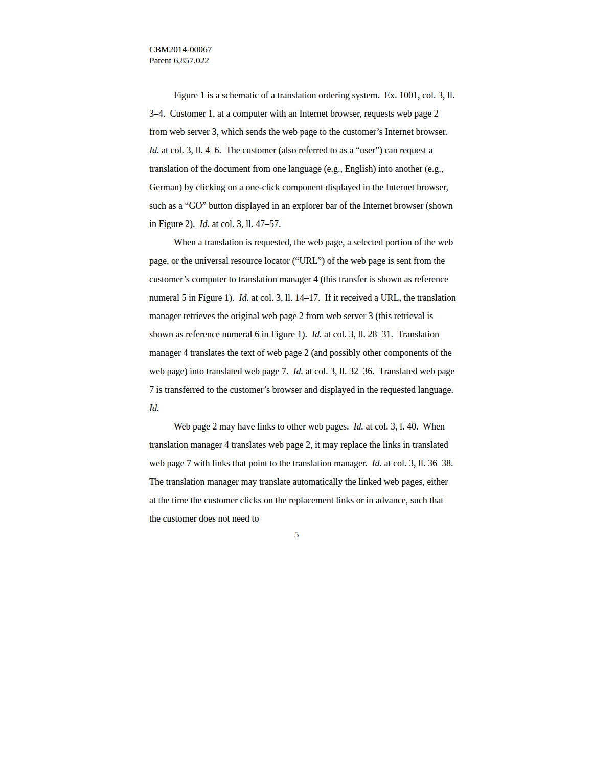CBM2014-00067
Patent 6,857,022
Figure 1 is a schematic of a translation ordering system. Ex. 1001, col. 3, ll. 3–4. Customer 1, at a computer with an Internet browser, requests web page 2 from web server 3, which sends the web page to the customer’s Internet browser. Id. at col. 3, ll. 4–6. The customer (also referred to as a “user”) can request a translation of the document from one language (e.g., English) into another (e.g., German) by clicking on a one-click component displayed in the Internet browser, such as a “GO” button displayed in an explorer bar of the Internet browser (shown in Figure 2). Id. at col. 3, ll. 47–57.
When a translation is requested, the web page, a selected portion of the web page, or the universal resource locator (“URL”) of the web page is sent from the customer’s computer to translation manager 4 (this transfer is shown as reference numeral 5 in Figure 1). Id. at col. 3, ll. 14–17. If it received a URL, the translation manager retrieves the original web page 2 from web server 3 (this retrieval is shown as reference numeral 6 in Figure 1). Id. at col. 3, ll. 28–31. Translation manager 4 translates the text of web page 2 (and possibly other components of the web page) into translated web page 7. Id. at col. 3, ll. 32–36. Translated web page 7 is transferred to the customer’s browser and displayed in the requested language. Id.
Web page 2 may have links to other web pages. Id. at col. 3, l. 40. When translation manager 4 translates web page 2, it may replace the links in translated web page 7 with links that point to the translation manager. Id. at col. 3, ll. 36–38. The translation manager may translate automatically the linked web pages, either at the time the customer clicks on the replacement links or in advance, such that the customer does not need to
5